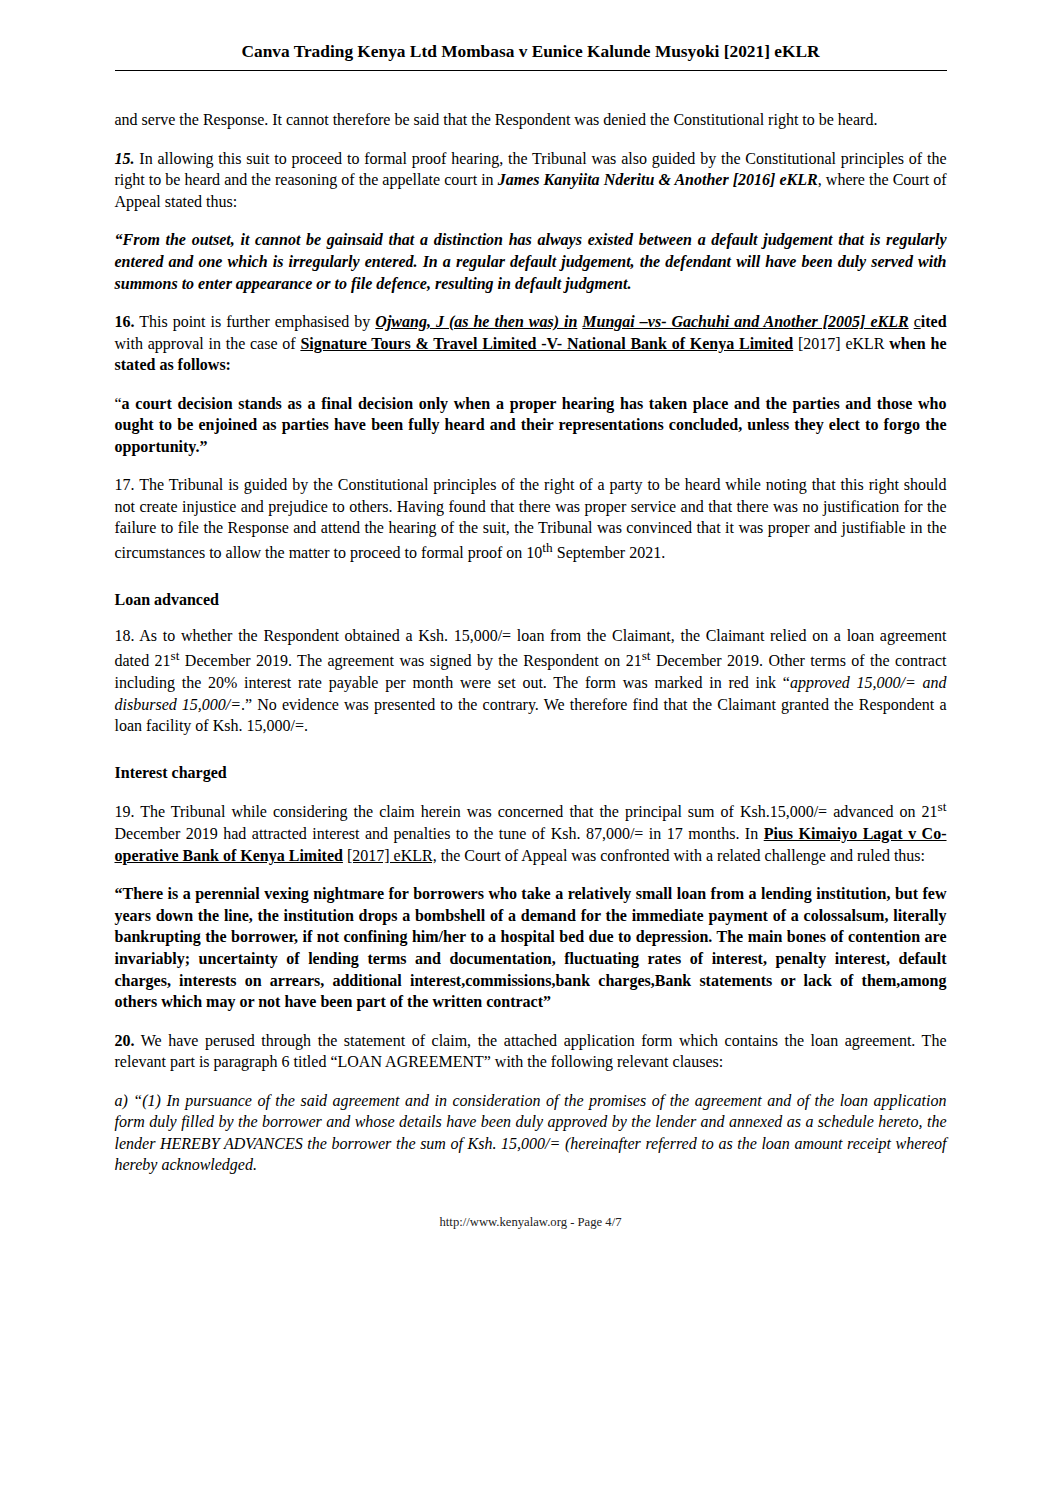Canva Trading Kenya Ltd Mombasa v Eunice Kalunde Musyoki [2021] eKLR
and serve the Response. It cannot therefore be said that the Respondent was denied the Constitutional right to be heard.
15. In allowing this suit to proceed to formal proof hearing, the Tribunal was also guided by the Constitutional principles of the right to be heard and the reasoning of the appellate court in James Kanyiita Nderitu & Another [2016] eKLR, where the Court of Appeal stated thus:
“From the outset, it cannot be gainsaid that a distinction has always existed between a default judgement that is regularly entered and one which is irregularly entered. In a regular default judgement, the defendant will have been duly served with summons to enter appearance or to file defence, resulting in default judgment.
16. This point is further emphasised by Ojwang, J (as he then was) in Mungai –vs- Gachuhi and Another [2005] eKLR cited with approval in the case of Signature Tours & Travel Limited -V- National Bank of Kenya Limited [2017] eKLR when he stated as follows:
“a court decision stands as a final decision only when a proper hearing has taken place and the parties and those who ought to be enjoined as parties have been fully heard and their representations concluded, unless they elect to forgo the opportunity.”
17. The Tribunal is guided by the Constitutional principles of the right of a party to be heard while noting that this right should not create injustice and prejudice to others. Having found that there was proper service and that there was no justification for the failure to file the Response and attend the hearing of the suit, the Tribunal was convinced that it was proper and justifiable in the circumstances to allow the matter to proceed to formal proof on 10th September 2021.
Loan advanced
18. As to whether the Respondent obtained a Ksh. 15,000/= loan from the Claimant, the Claimant relied on a loan agreement dated 21st December 2019. The agreement was signed by the Respondent on 21st December 2019. Other terms of the contract including the 20% interest rate payable per month were set out. The form was marked in red ink “approved 15,000/= and disbursed 15,000/=.” No evidence was presented to the contrary. We therefore find that the Claimant granted the Respondent a loan facility of Ksh. 15,000/=.
Interest charged
19. The Tribunal while considering the claim herein was concerned that the principal sum of Ksh.15,000/= advanced on 21st December 2019 had attracted interest and penalties to the tune of Ksh. 87,000/= in 17 months. In Pius Kimaiyo Lagat v Co-operative Bank of Kenya Limited [2017] eKLR, the Court of Appeal was confronted with a related challenge and ruled thus:
“There is a perennial vexing nightmare for borrowers who take a relatively small loan from a lending institution, but few years down the line, the institution drops a bombshell of a demand for the immediate payment of a colossalsum, literally bankrupting the borrower, if not confining him/her to a hospital bed due to depression. The main bones of contention are invariably; uncertainty of lending terms and documentation, fluctuating rates of interest, penalty interest, default charges, interests on arrears, additional interest,commissions,bank charges,Bank statements or lack of them,among others which may or not have been part of the written contract”
20. We have perused through the statement of claim, the attached application form which contains the loan agreement. The relevant part is paragraph 6 titled “LOAN AGREEMENT” with the following relevant clauses:
a) “(1) In pursuance of the said agreement and in consideration of the promises of the agreement and of the loan application form duly filled by the borrower and whose details have been duly approved by the lender and annexed as a schedule hereto, the lender HEREBY ADVANCES the borrower the sum of Ksh. 15,000/= (hereinafter referred to as the loan amount receipt whereof hereby acknowledged.
http://www.kenyalaw.org - Page 4/7